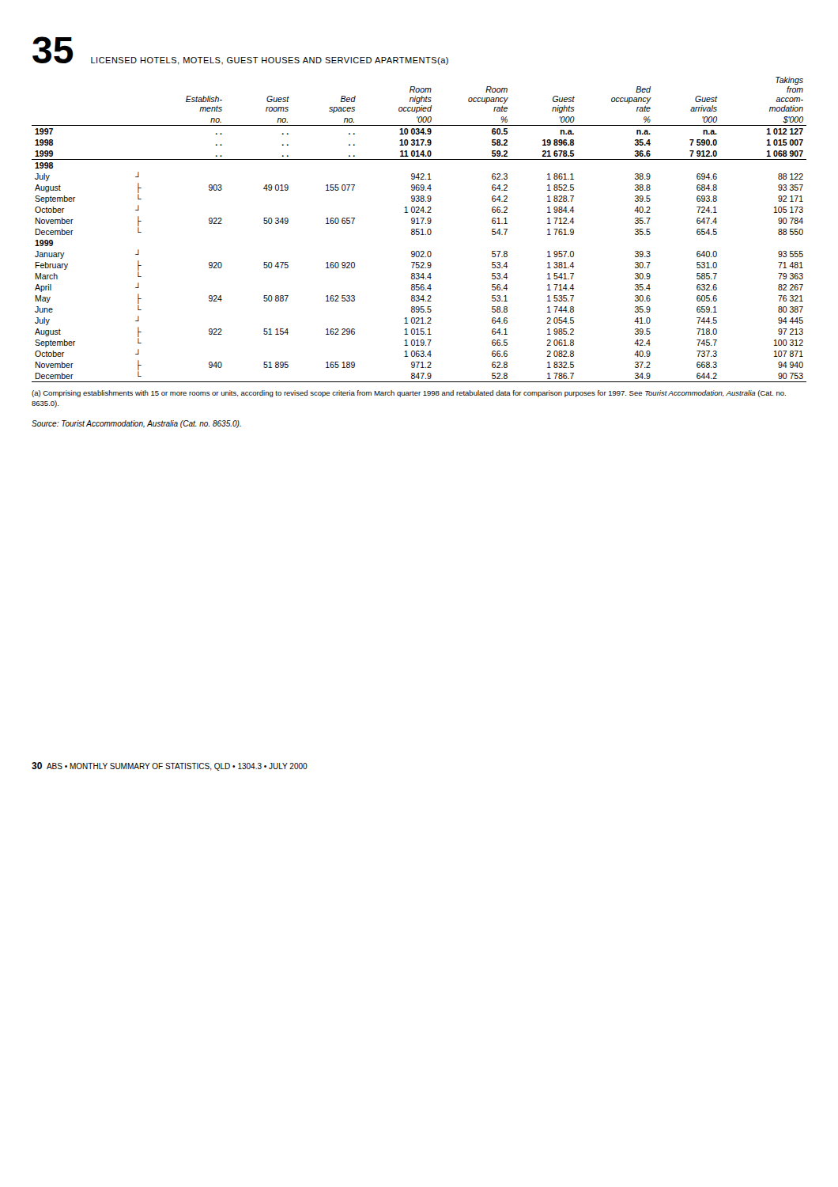35 LICENSED HOTELS, MOTELS, GUEST HOUSES AND SERVICED APARTMENTS(a)
| | | Establish- ments | Guest rooms | Bed spaces | Room nights occupied | Room occupancy rate | Guest nights | Bed occupancy rate | Guest arrivals | Takings from accom- modation |
| --- | --- | --- | --- | --- | --- | --- | --- | --- | --- | --- |
| | | no. | no. | no. | '000 | % | '000 | % | '000 | $'000 |
| 1997 | | . . | . . | . . | 10 034.9 | 60.5 | n.a. | n.a. | n.a. | 1 012 127 |
| 1998 | | . . | . . | . . | 10 317.9 | 58.2 | 19 896.8 | 35.4 | 7 590.0 | 1 015 007 |
| 1999 | | . . | . . | . . | 11 014.0 | 59.2 | 21 678.5 | 36.6 | 7 912.0 | 1 068 907 |
| 1998 | | | | | | | | | | |
| July | ┘ | | | | 942.1 | 62.3 | 1 861.1 | 38.9 | 694.6 | 88 122 |
| August | ├ | 903 | 49 019 | 155 077 | 969.4 | 64.2 | 1 852.5 | 38.8 | 684.8 | 93 357 |
| September | └ | | | | 938.9 | 64.2 | 1 828.7 | 39.5 | 693.8 | 92 171 |
| October | ┘ | | | | 1 024.2 | 66.2 | 1 984.4 | 40.2 | 724.1 | 105 173 |
| November | ├ | 922 | 50 349 | 160 657 | 917.9 | 61.1 | 1 712.4 | 35.7 | 647.4 | 90 784 |
| December | └ | | | | 851.0 | 54.7 | 1 761.9 | 35.5 | 654.5 | 88 550 |
| 1999 | | | | | | | | | | |
| January | ┘ | | | | 902.0 | 57.8 | 1 957.0 | 39.3 | 640.0 | 93 555 |
| February | ├ | 920 | 50 475 | 160 920 | 752.9 | 53.4 | 1 381.4 | 30.7 | 531.0 | 71 481 |
| March | └ | | | | 834.4 | 53.4 | 1 541.7 | 30.9 | 585.7 | 79 363 |
| April | ┘ | | | | 856.4 | 56.4 | 1 714.4 | 35.4 | 632.6 | 82 267 |
| May | ├ | 924 | 50 887 | 162 533 | 834.2 | 53.1 | 1 535.7 | 30.6 | 605.6 | 76 321 |
| June | └ | | | | 895.5 | 58.8 | 1 744.8 | 35.9 | 659.1 | 80 387 |
| July | ┘ | | | | 1 021.2 | 64.6 | 2 054.5 | 41.0 | 744.5 | 94 445 |
| August | ├ | 922 | 51 154 | 162 296 | 1 015.1 | 64.1 | 1 985.2 | 39.5 | 718.0 | 97 213 |
| September | └ | | | | 1 019.7 | 66.5 | 2 061.8 | 42.4 | 745.7 | 100 312 |
| October | ┘ | | | | 1 063.4 | 66.6 | 2 082.8 | 40.9 | 737.3 | 107 871 |
| November | ├ | 940 | 51 895 | 165 189 | 971.2 | 62.8 | 1 832.5 | 37.2 | 668.3 | 94 940 |
| December | └ | | | | 847.9 | 52.8 | 1 786.7 | 34.9 | 644.2 | 90 753 |
(a) Comprising establishments with 15 or more rooms or units, according to revised scope criteria from March quarter 1998 and retabulated data for comparison purposes for 1997. See Tourist Accommodation, Australia (Cat. no. 8635.0).
Source: Tourist Accommodation, Australia (Cat. no. 8635.0).
30 ABS • MONTHLY SUMMARY OF STATISTICS, QLD • 1304.3 • JULY 2000